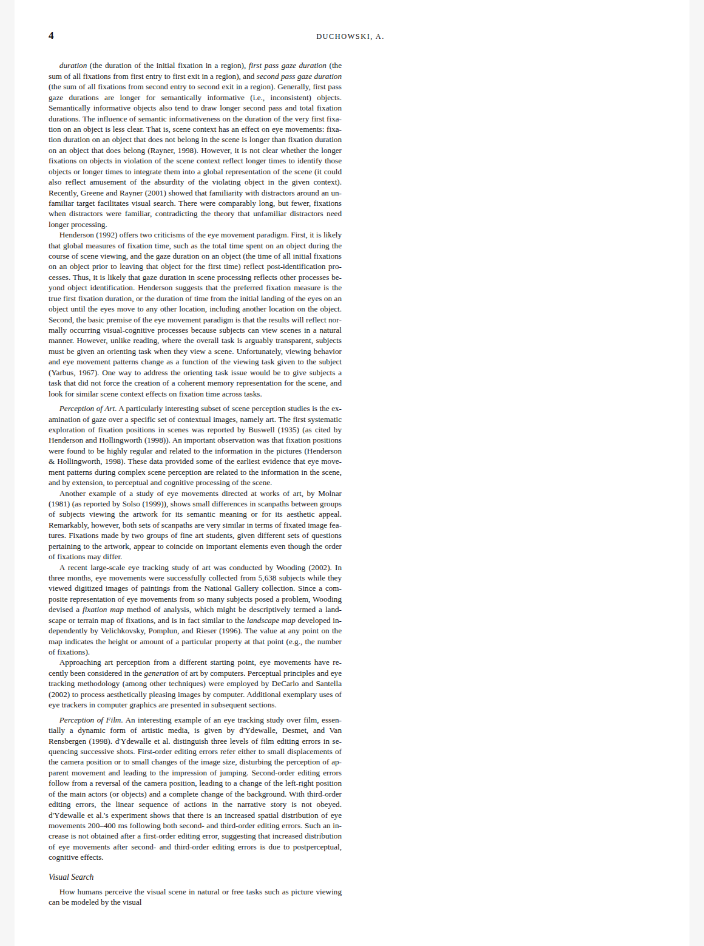4
Duchowski, A.
duration (the duration of the initial fixation in a region), first pass gaze duration (the sum of all fixations from first entry to first exit in a region), and second pass gaze duration (the sum of all fixations from second entry to second exit in a region). Generally, first pass gaze durations are longer for semantically informative (i.e., inconsistent) objects. Semantically informative objects also tend to draw longer second pass and total fixation durations. The influence of semantic informativeness on the duration of the very first fixation on an object is less clear. That is, scene context has an effect on eye movements: fixation duration on an object that does not belong in the scene is longer than fixation duration on an object that does belong (Rayner, 1998). However, it is not clear whether the longer fixations on objects in violation of the scene context reflect longer times to identify those objects or longer times to integrate them into a global representation of the scene (it could also reflect amusement of the absurdity of the violating object in the given context). Recently, Greene and Rayner (2001) showed that familiarity with distractors around an unfamiliar target facilitates visual search. There were comparably long, but fewer, fixations when distractors were familiar, contradicting the theory that unfamiliar distractors need longer processing.
Henderson (1992) offers two criticisms of the eye movement paradigm. First, it is likely that global measures of fixation time, such as the total time spent on an object during the course of scene viewing, and the gaze duration on an object (the time of all initial fixations on an object prior to leaving that object for the first time) reflect post-identification processes. Thus, it is likely that gaze duration in scene processing reflects other processes beyond object identification. Henderson suggests that the preferred fixation measure is the true first fixation duration, or the duration of time from the initial landing of the eyes on an object until the eyes move to any other location, including another location on the object. Second, the basic premise of the eye movement paradigm is that the results will reflect normally occurring visual-cognitive processes because subjects can view scenes in a natural manner. However, unlike reading, where the overall task is arguably transparent, subjects must be given an orienting task when they view a scene. Unfortunately, viewing behavior and eye movement patterns change as a function of the viewing task given to the subject (Yarbus, 1967). One way to address the orienting task issue would be to give subjects a task that did not force the creation of a coherent memory representation for the scene, and look for similar scene context effects on fixation time across tasks.
Perception of Art. A particularly interesting subset of scene perception studies is the examination of gaze over a specific set of contextual images, namely art. The first systematic exploration of fixation positions in scenes was reported by Buswell (1935) (as cited by Henderson and Hollingworth (1998)). An important observation was that fixation positions were found to be highly regular and related to the information in the pictures (Henderson & Hollingworth, 1998). These data provided some of the earliest evidence that eye movement patterns during complex scene perception are related to the information in the scene, and by extension, to perceptual and cognitive processing of the scene.
Another example of a study of eye movements directed at works of art, by Molnar (1981) (as reported by Solso (1999)), shows small differences in scanpaths between groups of subjects viewing the artwork for its semantic meaning or for its aesthetic appeal. Remarkably, however, both sets of scanpaths are very similar in terms of fixated image features. Fixations made by two groups of fine art students, given different sets of questions pertaining to the artwork, appear to coincide on important elements even though the order of fixations may differ.
A recent large-scale eye tracking study of art was conducted by Wooding (2002). In three months, eye movements were successfully collected from 5,638 subjects while they viewed digitized images of paintings from the National Gallery collection. Since a composite representation of eye movements from so many subjects posed a problem, Wooding devised a fixation map method of analysis, which might be descriptively termed a landscape or terrain map of fixations, and is in fact similar to the landscape map developed independently by Velichkovsky, Pomplun, and Rieser (1996). The value at any point on the map indicates the height or amount of a particular property at that point (e.g., the number of fixations).
Approaching art perception from a different starting point, eye movements have recently been considered in the generation of art by computers. Perceptual principles and eye tracking methodology (among other techniques) were employed by DeCarlo and Santella (2002) to process aesthetically pleasing images by computer. Additional exemplary uses of eye trackers in computer graphics are presented in subsequent sections.
Perception of Film. An interesting example of an eye tracking study over film, essentially a dynamic form of artistic media, is given by d'Ydewalle, Desmet, and Van Rensbergen (1998). d'Ydewalle et al. distinguish three levels of film editing errors in sequencing successive shots. First-order editing errors refer either to small displacements of the camera position or to small changes of the image size, disturbing the perception of apparent movement and leading to the impression of jumping. Second-order editing errors follow from a reversal of the camera position, leading to a change of the left-right position of the main actors (or objects) and a complete change of the background. With third-order editing errors, the linear sequence of actions in the narrative story is not obeyed. d'Ydewalle et al.'s experiment shows that there is an increased spatial distribution of eye movements 200–400 ms following both second- and third-order editing errors. Such an increase is not obtained after a first-order editing error, suggesting that increased distribution of eye movements after second- and third-order editing errors is due to postperceptual, cognitive effects.
Visual Search
How humans perceive the visual scene in natural or free tasks such as picture viewing can be modeled by the visual